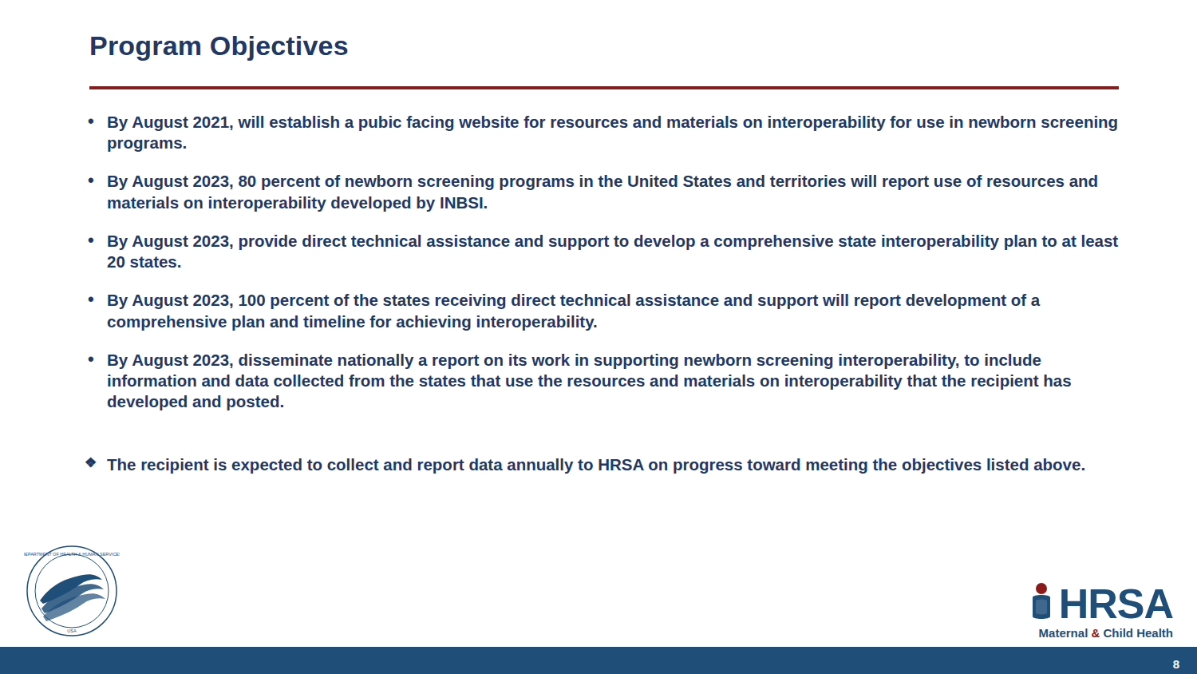Program Objectives
By August 2021, will establish a pubic facing website for resources and materials on interoperability for use in newborn screening programs.
By August 2023, 80 percent of newborn screening programs in the United States and territories will report use of resources and materials on interoperability developed by INBSI.
By August 2023, provide direct technical assistance and support to develop a comprehensive state interoperability plan to at least 20 states.
By August 2023, 100 percent of the states receiving direct technical assistance and support will report development of a comprehensive plan and timeline for achieving interoperability.
By August 2023, disseminate nationally a report on its work in supporting newborn screening interoperability, to include information and data collected from the states that use the resources and materials on interoperability that the recipient has developed and posted.
The recipient is expected to collect and report data annually to HRSA on progress toward meeting the objectives listed above.
DEPARTMENT OF HEALTH & HUMAN SERVICES USA
HRSA
Maternal & Child Health
8